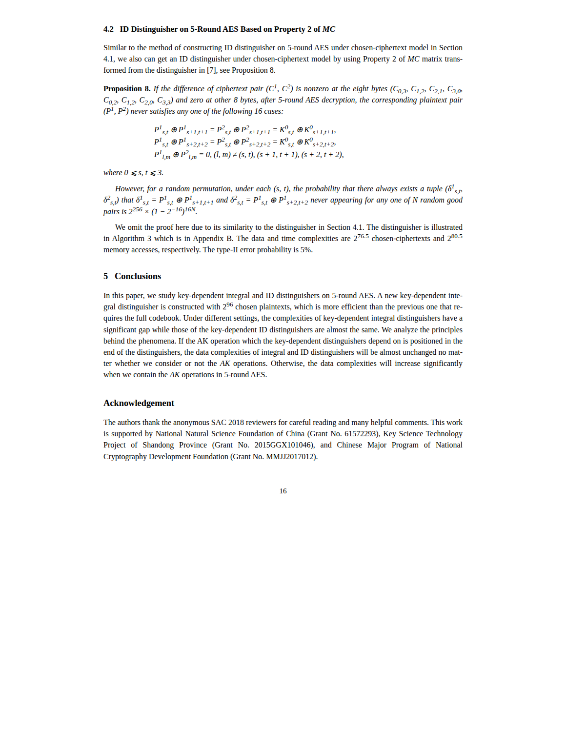4.2 ID Distinguisher on 5-Round AES Based on Property 2 of MC
Similar to the method of constructing ID distinguisher on 5-round AES under chosen-ciphertext model in Section 4.1, we also can get an ID distinguisher under chosen-ciphertext model by using Property 2 of MC matrix transformed from the distinguisher in [7], see Proposition 8.
Proposition 8. If the difference of ciphertext pair (C1, C2) is nonzero at the eight bytes (C0,3, C1,2, C2,1, C3,0, C0,2, C1,2, C2,0, C3,3) and zero at other 8 bytes, after 5-round AES decryption, the corresponding plaintext pair (P1, P2) never satisfies any one of the following 16 cases:
P1s,t ⊕ P1s+1,t+1 = P2s,t ⊕ P2s+1,t+1 = K0s,t ⊕ K0s+1,t+1, P1s,t ⊕ P1s+2,t+2 = P2s,t ⊕ P2s+2,t+2 = K0s,t ⊕ K0s+2,t+2, P1l,m ⊕ P2l,m = 0, (l, m) ≠ (s, t), (s + 1, t + 1), (s + 2, t + 2),
where 0 ⩽ s, t ⩽ 3.
However, for a random permutation, under each (s, t), the probability that there always exists a tuple (δ1s,t, δ2s,t) that δ1s,t = P1s,t ⊕ P1s+1,t+1 and δ2s,t = P1s,t ⊕ P1s+2,t+2 never appearing for any one of N random good pairs is 2256 × (1 − 2−16)16N.
We omit the proof here due to its similarity to the distinguisher in Section 4.1. The distinguisher is illustrated in Algorithm 3 which is in Appendix B. The data and time complexities are 276.5 chosen-ciphertexts and 280.5 memory accesses, respectively. The type-II error probability is 5%.
5 Conclusions
In this paper, we study key-dependent integral and ID distinguishers on 5-round AES. A new key-dependent integral distinguisher is constructed with 296 chosen plaintexts, which is more efficient than the previous one that requires the full codebook. Under different settings, the complexities of key-dependent integral distinguishers have a significant gap while those of the key-dependent ID distinguishers are almost the same. We analyze the principles behind the phenomena. If the AK operation which the key-dependent distinguishers depend on is positioned in the end of the distinguishers, the data complexities of integral and ID distinguishers will be almost unchanged no matter whether we consider or not the AK operations. Otherwise, the data complexities will increase significantly when we contain the AK operations in 5-round AES.
Acknowledgement
The authors thank the anonymous SAC 2018 reviewers for careful reading and many helpful comments. This work is supported by National Natural Science Foundation of China (Grant No. 61572293), Key Science Technology Project of Shandong Province (Grant No. 2015GGX101046), and Chinese Major Program of National Cryptography Development Foundation (Grant No. MMJJ2017012).
16